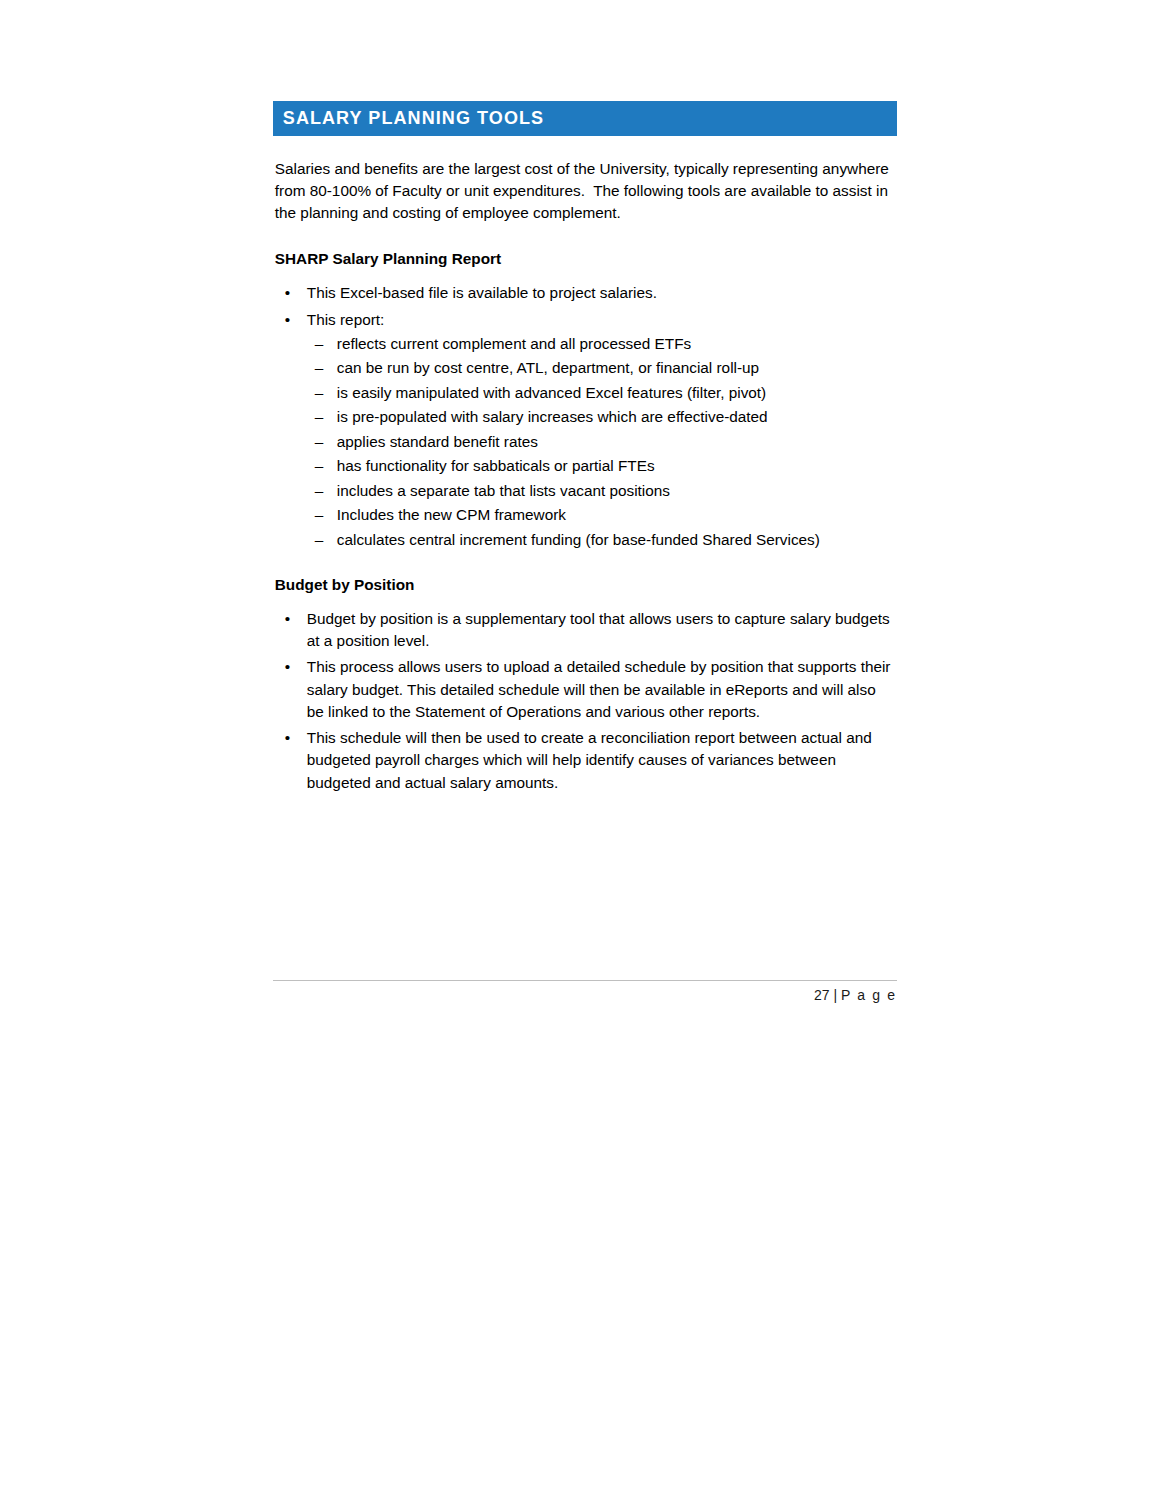SALARY PLANNING TOOLS
Salaries and benefits are the largest cost of the University, typically representing anywhere from 80-100% of Faculty or unit expenditures. The following tools are available to assist in the planning and costing of employee complement.
SHARP Salary Planning Report
This Excel-based file is available to project salaries.
This report:
reflects current complement and all processed ETFs
can be run by cost centre, ATL, department, or financial roll-up
is easily manipulated with advanced Excel features (filter, pivot)
is pre-populated with salary increases which are effective-dated
applies standard benefit rates
has functionality for sabbaticals or partial FTEs
includes a separate tab that lists vacant positions
Includes the new CPM framework
calculates central increment funding (for base-funded Shared Services)
Budget by Position
Budget by position is a supplementary tool that allows users to capture salary budgets at a position level.
This process allows users to upload a detailed schedule by position that supports their salary budget. This detailed schedule will then be available in eReports and will also be linked to the Statement of Operations and various other reports.
This schedule will then be used to create a reconciliation report between actual and budgeted payroll charges which will help identify causes of variances between budgeted and actual salary amounts.
27 | P a g e